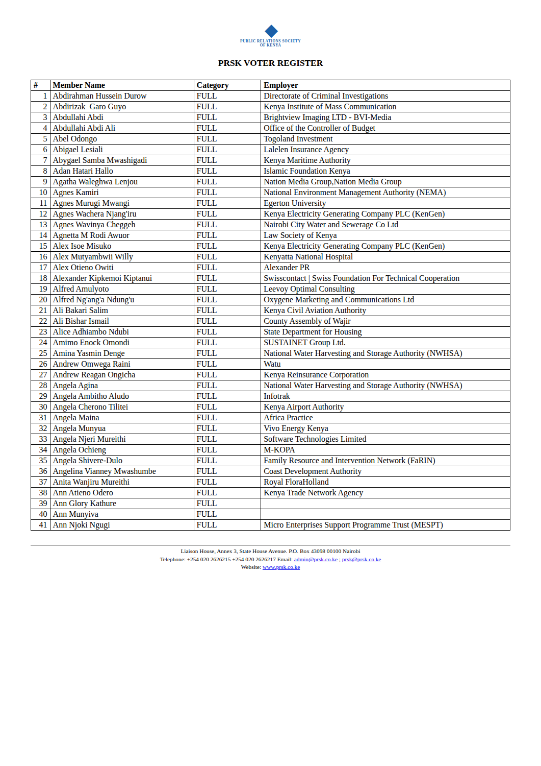◆
PUBLIC RELATIONS SOCIETY
OF KENYA
PRSK VOTER REGISTER
| # | Member Name | Category | Employer |
| --- | --- | --- | --- |
| 1 | Abdirahman Hussein Durow | FULL | Directorate of Criminal Investigations |
| 2 | Abdirizak Garo Guyo | FULL | Kenya Institute of Mass Communication |
| 3 | Abdullahi Abdi | FULL | Brightview Imaging LTD - BVI-Media |
| 4 | Abdullahi Abdi Ali | FULL | Office of the Controller of Budget |
| 5 | Abel Odongo | FULL | Togoland Investment |
| 6 | Abigael Lesiali | FULL | Lalelen Insurance Agency |
| 7 | Abygael Samba Mwashigadi | FULL | Kenya Maritime Authority |
| 8 | Adan Hatari Hallo | FULL | Islamic Foundation Kenya |
| 9 | Agatha Waleghwa Lenjou | FULL | Nation Media Group,Nation Media Group |
| 10 | Agnes Kamiri | FULL | National Environment Management Authority (NEMA) |
| 11 | Agnes Murugi Mwangi | FULL | Egerton University |
| 12 | Agnes Wachera Njang'iru | FULL | Kenya Electricity Generating Company PLC (KenGen) |
| 13 | Agnes Wavinya Cheggeh | FULL | Nairobi City Water and Sewerage Co Ltd |
| 14 | Agnetta M Rodi Awuor | FULL | Law Society of Kenya |
| 15 | Alex Isoe Misuko | FULL | Kenya Electricity Generating Company PLC (KenGen) |
| 16 | Alex Mutyambwii Willy | FULL | Kenyatta National Hospital |
| 17 | Alex Otieno Owiti | FULL | Alexander PR |
| 18 | Alexander Kipkemoi Kiptanui | FULL | Swisscontact / Swiss Foundation For Technical Cooperation |
| 19 | Alfred Amulyoto | FULL | Leevoy Optimal Consulting |
| 20 | Alfred Ng'ang'a Ndung'u | FULL | Oxygene Marketing and Communications Ltd |
| 21 | Ali Bakari Salim | FULL | Kenya Civil Aviation Authority |
| 22 | Ali Bishar Ismail | FULL | County Assembly of Wajir |
| 23 | Alice Adhiambo Ndubi | FULL | State Department for Housing |
| 24 | Amimo Enock Omondi | FULL | SUSTAINET Group Ltd. |
| 25 | Amina Yasmin Denge | FULL | National Water Harvesting and Storage Authority (NWHSA) |
| 26 | Andrew Omwega Raini | FULL | Watu |
| 27 | Andrew Reagan Ongicha | FULL | Kenya Reinsurance Corporation |
| 28 | Angela Agina | FULL | National Water Harvesting and Storage Authority (NWHSA) |
| 29 | Angela Ambitho Aludo | FULL | Infotrak |
| 30 | Angela Cherono Tilitei | FULL | Kenya Airport Authority |
| 31 | Angela Maina | FULL | Africa Practice |
| 32 | Angela Munyua | FULL | Vivo Energy Kenya |
| 33 | Angela Njeri Mureithi | FULL | Software Technologies Limited |
| 34 | Angela Ochieng | FULL | M-KOPA |
| 35 | Angela Shivere-Dulo | FULL | Family Resource and Intervention Network (FaRIN) |
| 36 | Angelina Vianney Mwashumbe | FULL | Coast Development Authority |
| 37 | Anita Wanjiru Mureithi | FULL | Royal FloraHolland |
| 38 | Ann Atieno Odero | FULL | Kenya Trade Network Agency |
| 39 | Ann Glory Kathure | FULL | |
| 40 | Ann Munyiva | FULL | |
| 41 | Ann Njoki Ngugi | FULL | Micro Enterprises Support Programme Trust (MESPT) |
Liaison House, Annex 3, State House Avenue. P.O. Box 43098 00100 Nairobi
Telephone: +254 020 2626215 +254 020 2626217 Email: admin@prsk.co.ke ; prsk@prsk.co.ke
Website: www.prsk.co.ke